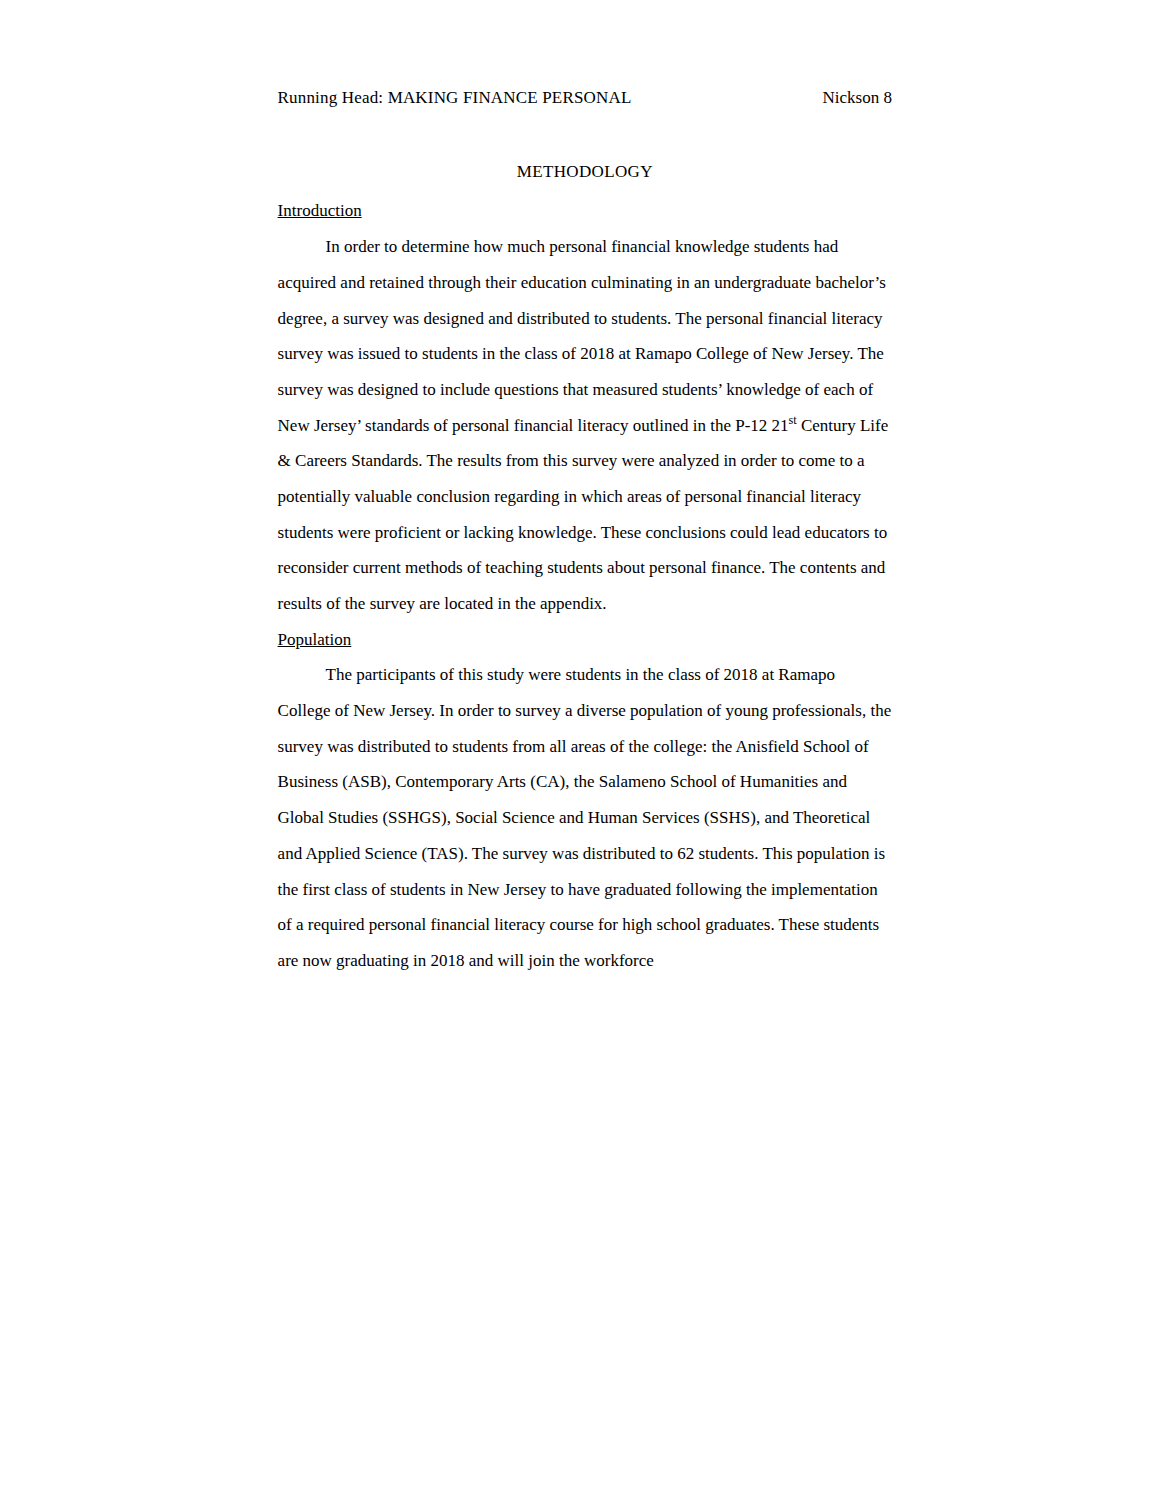Running Head: MAKING FINANCE PERSONAL Nickson 8
METHODOLOGY
Introduction
In order to determine how much personal financial knowledge students had acquired and retained through their education culminating in an undergraduate bachelor’s degree, a survey was designed and distributed to students. The personal financial literacy survey was issued to students in the class of 2018 at Ramapo College of New Jersey. The survey was designed to include questions that measured students’ knowledge of each of New Jersey’ standards of personal financial literacy outlined in the P-12 21st Century Life & Careers Standards. The results from this survey were analyzed in order to come to a potentially valuable conclusion regarding in which areas of personal financial literacy students were proficient or lacking knowledge. These conclusions could lead educators to reconsider current methods of teaching students about personal finance. The contents and results of the survey are located in the appendix.
Population
The participants of this study were students in the class of 2018 at Ramapo College of New Jersey. In order to survey a diverse population of young professionals, the survey was distributed to students from all areas of the college: the Anisfield School of Business (ASB), Contemporary Arts (CA), the Salameno School of Humanities and Global Studies (SSHGS), Social Science and Human Services (SSHS), and Theoretical and Applied Science (TAS). The survey was distributed to 62 students. This population is the first class of students in New Jersey to have graduated following the implementation of a required personal financial literacy course for high school graduates. These students are now graduating in 2018 and will join the workforce